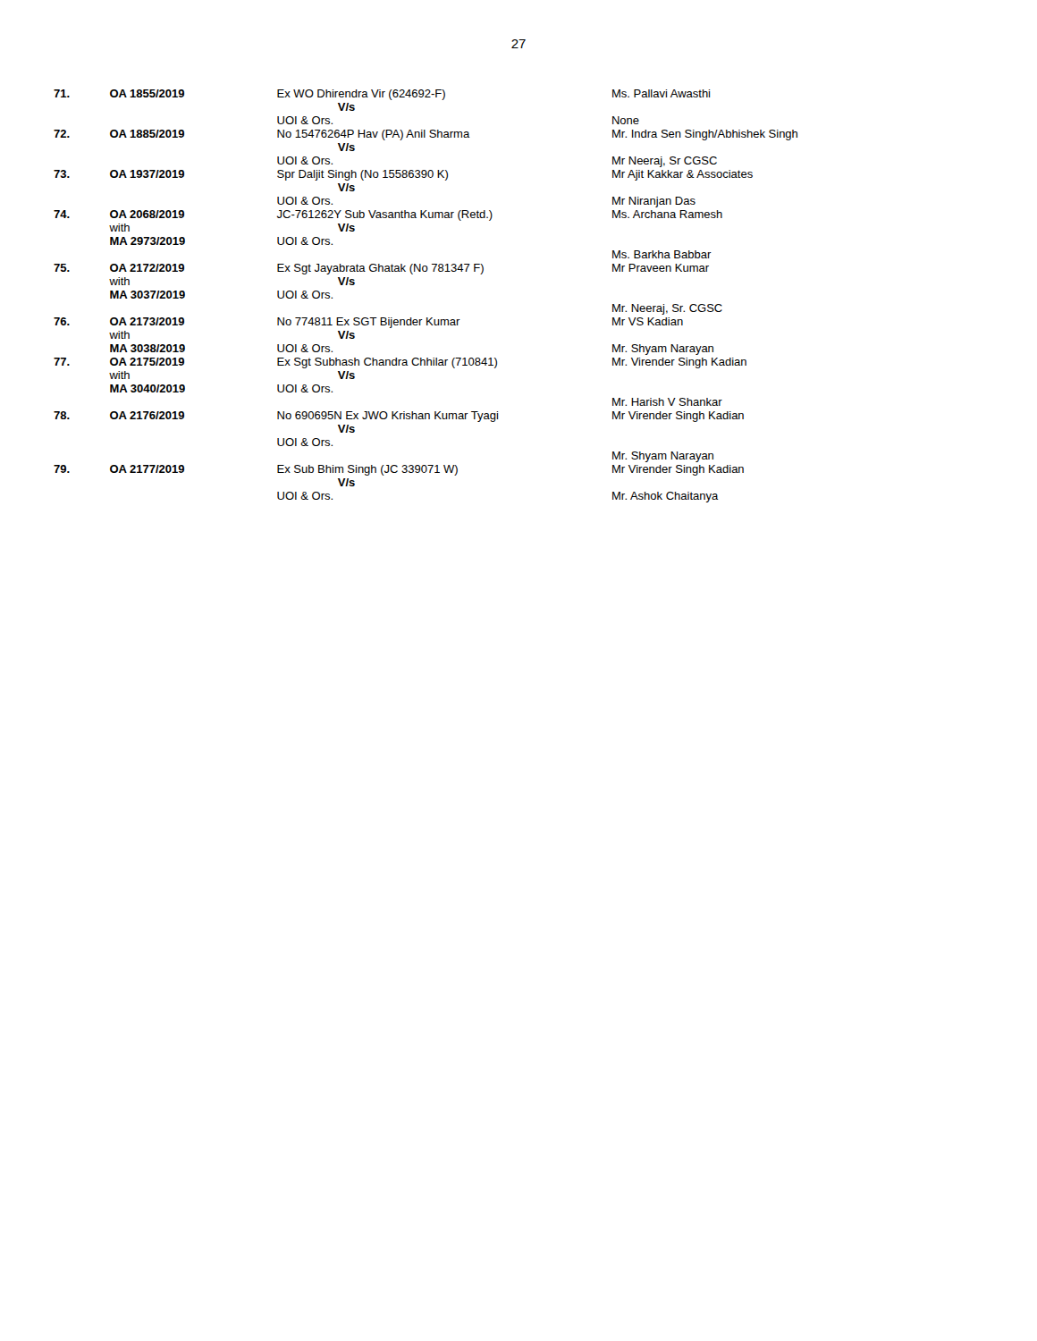27
| 71. | OA 1855/2019 | Ex WO Dhirendra Vir (624692-F) V/s UOI & Ors. | Ms. Pallavi Awasthi None |
| 72. | OA 1885/2019 | No 15476264P Hav (PA) Anil Sharma V/s UOI & Ors. | Mr. Indra Sen Singh/Abhishek Singh Mr Neeraj, Sr CGSC |
| 73. | OA 1937/2019 | Spr Daljit Singh (No 15586390 K) V/s UOI & Ors. | Mr Ajit Kakkar & Associates Mr Niranjan Das |
| 74. | OA 2068/2019 with MA 2973/2019 | JC-761262Y Sub Vasantha Kumar (Retd.) V/s UOI & Ors. | Ms. Archana Ramesh Ms. Barkha Babbar |
| 75. | OA 2172/2019 with MA 3037/2019 | Ex Sgt Jayabrata Ghatak (No 781347 F) V/s UOI & Ors. | Mr Praveen Kumar Mr. Neeraj, Sr. CGSC |
| 76. | OA 2173/2019 with MA 3038/2019 | No 774811 Ex SGT Bijender Kumar V/s UOI & Ors. | Mr VS Kadian Mr. Shyam Narayan |
| 77. | OA 2175/2019 with MA 3040/2019 | Ex Sgt Subhash Chandra Chhilar (710841) V/s UOI & Ors. | Mr. Virender Singh Kadian Mr. Harish V Shankar |
| 78. | OA 2176/2019 | No 690695N Ex JWO Krishan Kumar Tyagi V/s UOI & Ors. | Mr Virender Singh Kadian Mr. Shyam Narayan |
| 79. | OA 2177/2019 | Ex Sub Bhim Singh (JC 339071 W) V/s UOI & Ors. | Mr Virender Singh Kadian Mr. Ashok Chaitanya |